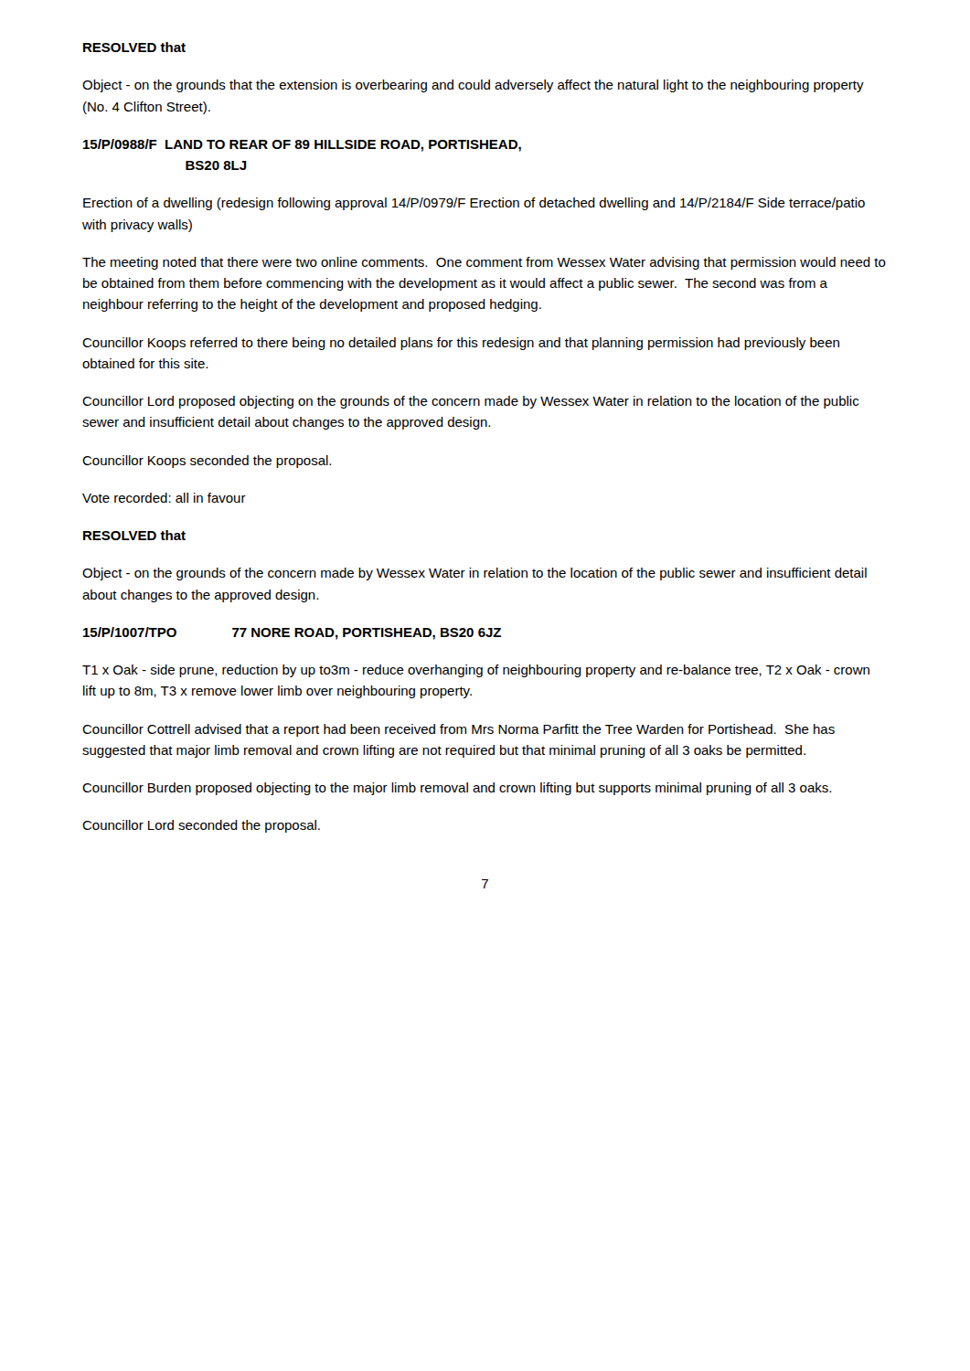RESOLVED that
Object - on the grounds that the extension is overbearing and could adversely affect the natural light to the neighbouring property (No. 4 Clifton Street).
15/P/0988/F LAND TO REAR OF 89 HILLSIDE ROAD, PORTISHEAD,BS20 8LJ
Erection of a dwelling (redesign following approval 14/P/0979/F Erection of detached dwelling and 14/P/2184/F Side terrace/patio with privacy walls)
The meeting noted that there were two online comments. One comment from Wessex Water advising that permission would need to be obtained from them before commencing with the development as it would affect a public sewer. The second was from a neighbour referring to the height of the development and proposed hedging.
Councillor Koops referred to there being no detailed plans for this redesign and that planning permission had previously been obtained for this site.
Councillor Lord proposed objecting on the grounds of the concern made by Wessex Water in relation to the location of the public sewer and insufficient detail about changes to the approved design.
Councillor Koops seconded the proposal.
Vote recorded: all in favour
RESOLVED that
Object - on the grounds of the concern made by Wessex Water in relation to the location of the public sewer and insufficient detail about changes to the approved design.
15/P/1007/TPO 77 NORE ROAD, PORTISHEAD, BS20 6JZ
T1 x Oak - side prune, reduction by up to3m - reduce overhanging of neighbouring property and re-balance tree, T2 x Oak - crown lift up to 8m, T3 x remove lower limb over neighbouring property.
Councillor Cottrell advised that a report had been received from Mrs Norma Parfitt the Tree Warden for Portishead. She has suggested that major limb removal and crown lifting are not required but that minimal pruning of all 3 oaks be permitted.
Councillor Burden proposed objecting to the major limb removal and crown lifting but supports minimal pruning of all 3 oaks.
Councillor Lord seconded the proposal.
7